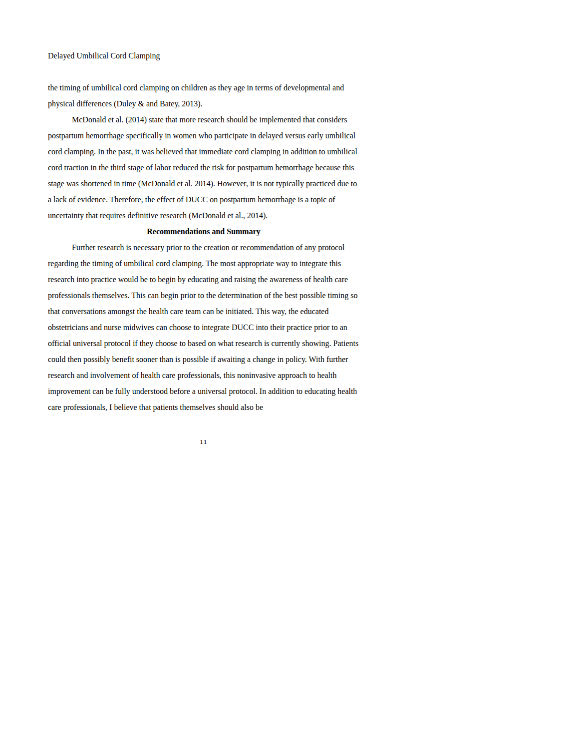Delayed Umbilical Cord Clamping
the timing of umbilical cord clamping on children as they age in terms of developmental and physical differences (Duley & and Batey, 2013).
McDonald et al. (2014) state that more research should be implemented that considers postpartum hemorrhage specifically in women who participate in delayed versus early umbilical cord clamping. In the past, it was believed that immediate cord clamping in addition to umbilical cord traction in the third stage of labor reduced the risk for postpartum hemorrhage because this stage was shortened in time (McDonald et al. 2014). However, it is not typically practiced due to a lack of evidence. Therefore, the effect of DUCC on postpartum hemorrhage is a topic of uncertainty that requires definitive research (McDonald et al., 2014).
Recommendations and Summary
Further research is necessary prior to the creation or recommendation of any protocol regarding the timing of umbilical cord clamping. The most appropriate way to integrate this research into practice would be to begin by educating and raising the awareness of health care professionals themselves. This can begin prior to the determination of the best possible timing so that conversations amongst the health care team can be initiated. This way, the educated obstetricians and nurse midwives can choose to integrate DUCC into their practice prior to an official universal protocol if they choose to based on what research is currently showing. Patients could then possibly benefit sooner than is possible if awaiting a change in policy. With further research and involvement of health care professionals, this noninvasive approach to health improvement can be fully understood before a universal protocol. In addition to educating health care professionals, I believe that patients themselves should also be
11